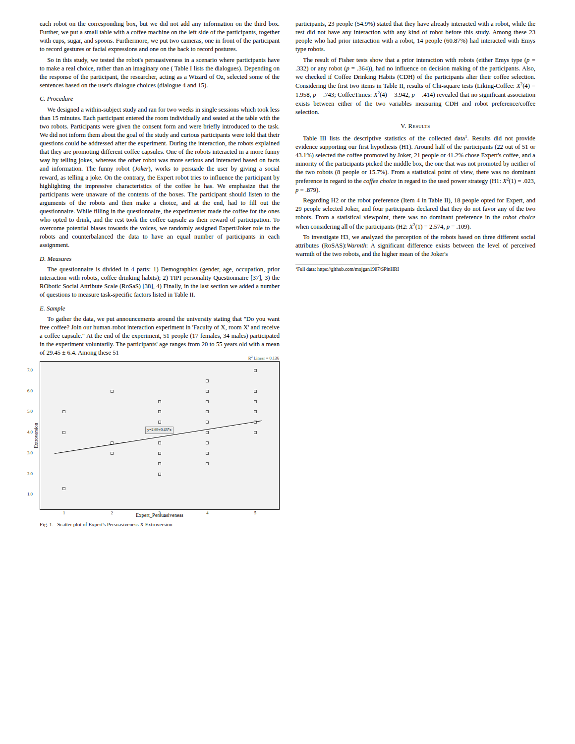each robot on the corresponding box, but we did not add any information on the third box. Further, we put a small table with a coffee machine on the left side of the participants, together with cups, sugar, and spoons. Furthermore, we put two cameras, one in front of the participant to record gestures or facial expressions and one on the back to record postures.
So in this study, we tested the robot's persuasiveness in a scenario where participants have to make a real choice, rather than an imaginary one ( Table I lists the dialogues). Depending on the response of the participant, the researcher, acting as a Wizard of Oz, selected some of the sentences based on the user's dialogue choices (dialogue 4 and 15).
C. Procedure
We designed a within-subject study and ran for two weeks in single sessions which took less than 15 minutes. Each participant entered the room individually and seated at the table with the two robots. Participants were given the consent form and were briefly introduced to the task. We did not inform them about the goal of the study and curious participants were told that their questions could be addressed after the experiment. During the interaction, the robots explained that they are promoting different coffee capsules. One of the robots interacted in a more funny way by telling jokes, whereas the other robot was more serious and interacted based on facts and information. The funny robot (Joker), works to persuade the user by giving a social reward, as telling a joke. On the contrary, the Expert robot tries to influence the participant by highlighting the impressive characteristics of the coffee he has. We emphasize that the participants were unaware of the contents of the boxes. The participant should listen to the arguments of the robots and then make a choice, and at the end, had to fill out the questionnaire. While filling in the questionnaire, the experimenter made the coffee for the ones who opted to drink, and the rest took the coffee capsule as their reward of participation. To overcome potential biases towards the voices, we randomly assigned Expert/Joker role to the robots and counterbalanced the data to have an equal number of participants in each assignment.
D. Measures
The questionnaire is divided in 4 parts: 1) Demographics (gender, age, occupation, prior interaction with robots, coffee drinking habits); 2) TIPI personality Questionnaire [37], 3) the RObotic Social Attribute Scale (RoSaS) [38], 4) Finally, in the last section we added a number of questions to measure task-specific factors listed in Table II.
E. Sample
To gather the data, we put announcements around the university stating that "Do you want free coffee? Join our human-robot interaction experiment in 'Faculty of X, room X' and receive a coffee capsule." At the end of the experiment, 51 people (17 females, 34 males) participated in the experiment voluntarily. The participants' age ranges from 20 to 55 years old with a mean of 29.45 ± 6.4. Among these 51
R2 Linear = 0.136 Extroversion 7.0 6.0 5.0 4.0 3.0 2.0 1.0 1 2 3 4 5 y=2.69+0.43*x
Expert_Persuasiveness
Fig. 1. Scatter plot of Expert's Persuasiveness X Extroversion
participants, 23 people (54.9%) stated that they have already interacted with a robot, while the rest did not have any interaction with any kind of robot before this study. Among these 23 people who had prior interaction with a robot, 14 people (60.87%) had interacted with Emys type robots.
The result of Fisher tests show that a prior interaction with robots (either Emys type (p = .332) or any robot (p = .364)), had no influence on decision making of the participants. Also, we checked if Coffee Drinking Habits (CDH) of the participants alter their coffee selection. Considering the first two items in Table II, results of Chi-square tests (Liking-Coffee: X2(4) = 1.958, p = .743; CoffeeTimes: X2(4) = 3.942, p = .414) revealed that no significant association exists between either of the two variables measuring CDH and robot preference/coffee selection.
V. Results
Table III lists the descriptive statistics of the collected data1. Results did not provide evidence supporting our first hypothesis (H1). Around half of the participants (22 out of 51 or 43.1%) selected the coffee promoted by Joker, 21 people or 41.2% chose Expert's coffee, and a minority of the participants picked the middle box, the one that was not promoted by neither of the two robots (8 people or 15.7%). From a statistical point of view, there was no dominant preference in regard to the coffee choice in regard to the used power strategy (H1: X2(1) = .023, p = .879).
Regarding H2 or the robot preference (Item 4 in Table II), 18 people opted for Expert, and 29 people selected Joker, and four participants declared that they do not favor any of the two robots. From a statistical viewpoint, there was no dominant preference in the robot choice when considering all of the participants (H2: X2(1) = 2.574, p = .109).
To investigate H3, we analyzed the perception of the robots based on three different social attributes (RoSAS):Warmth: A significant difference exists between the level of perceived warmth of the two robots, and the higher mean of the Joker's
1Full data: https://github.com/mojgan1987/SPinHRI